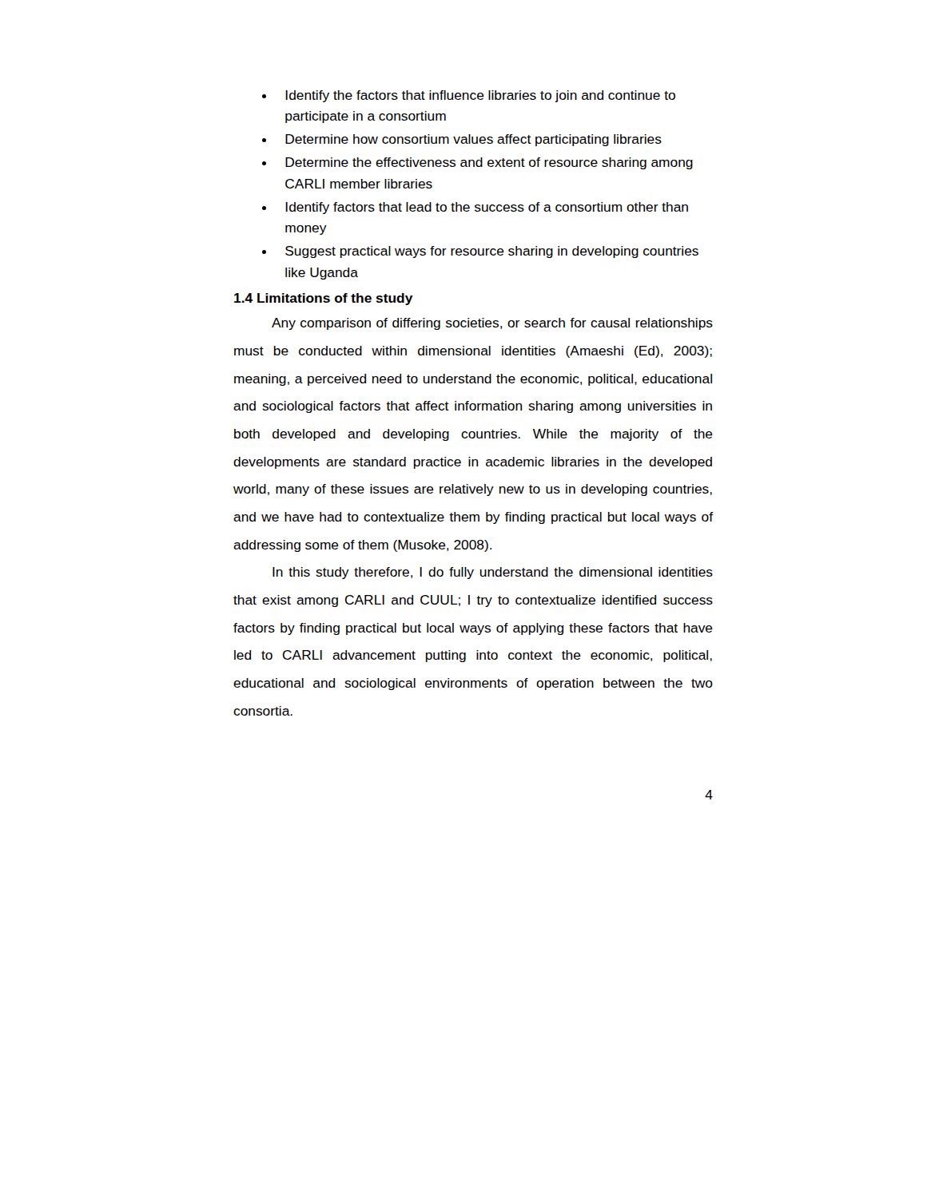Identify the factors that influence libraries to join and continue to participate in a consortium
Determine how consortium values affect participating libraries
Determine the effectiveness and extent of resource sharing among CARLI member libraries
Identify factors that lead to the success of a consortium other than money
Suggest practical ways for resource sharing in developing countries like Uganda
1.4 Limitations of the study
Any comparison of differing societies, or search for causal relationships must be conducted within dimensional identities (Amaeshi (Ed), 2003); meaning, a perceived need to understand the economic, political, educational and sociological factors that affect information sharing among universities in both developed and developing countries. While the majority of the developments are standard practice in academic libraries in the developed world, many of these issues are relatively new to us in developing countries, and we have had to contextualize them by finding practical but local ways of addressing some of them (Musoke, 2008).
In this study therefore, I do fully understand the dimensional identities that exist among CARLI and CUUL; I try to contextualize identified success factors by finding practical but local ways of applying these factors that have led to CARLI advancement putting into context the economic, political, educational and sociological environments of operation between the two consortia.
4